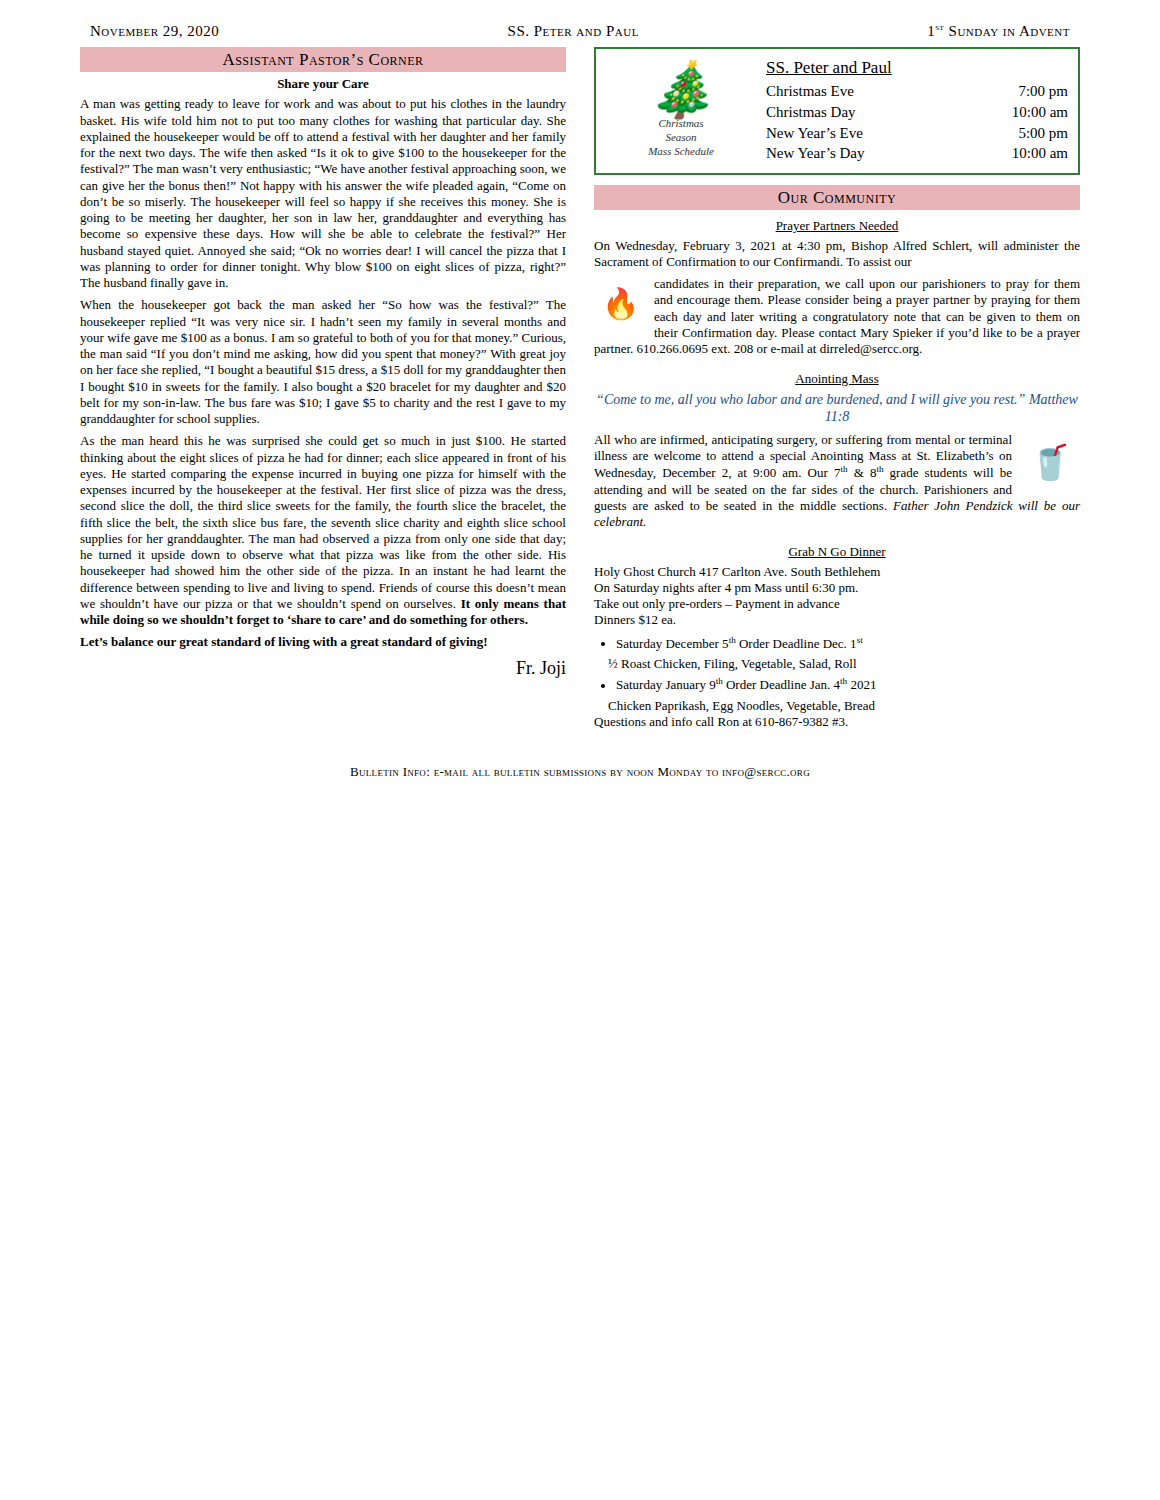November 29, 2020
SS. Peter and Paul
1st Sunday in Advent
Assistant Pastor’s Corner
Share your Care
A man was getting ready to leave for work and was about to put his clothes in the laundry basket. His wife told him not to put too many clothes for washing that particular day. She explained the housekeeper would be off to attend a festival with her daughter and her family for the next two days. The wife then asked “Is it ok to give $100 to the housekeeper for the festival?” The man wasn’t very enthusiastic; “We have another festival approaching soon, we can give her the bonus then!” Not happy with his answer the wife pleaded again, “Come on don’t be so miserly. The housekeeper will feel so happy if she receives this money. She is going to be meeting her daughter, her son in law her, granddaughter and everything has become so expensive these days. How will she be able to celebrate the festival?” Her husband stayed quiet. Annoyed she said; “Ok no worries dear! I will cancel the pizza that I was planning to order for dinner tonight. Why blow $100 on eight slices of pizza, right?” The husband finally gave in.
When the housekeeper got back the man asked her “So how was the festival?” The housekeeper replied “It was very nice sir. I hadn’t seen my family in several months and your wife gave me $100 as a bonus. I am so grateful to both of you for that money.” Curious, the man said “If you don’t mind me asking, how did you spent that money?” With great joy on her face she replied, “I bought a beautiful $15 dress, a $15 doll for my granddaughter then I bought $10 in sweets for the family. I also bought a $20 bracelet for my daughter and $20 belt for my son-in-law. The bus fare was $10; I gave $5 to charity and the rest I gave to my granddaughter for school supplies.
As the man heard this he was surprised she could get so much in just $100. He started thinking about the eight slices of pizza he had for dinner; each slice appeared in front of his eyes. He started comparing the expense incurred in buying one pizza for himself with the expenses incurred by the housekeeper at the festival. Her first slice of pizza was the dress, second slice the doll, the third slice sweets for the family, the fourth slice the bracelet, the fifth slice the belt, the sixth slice bus fare, the seventh slice charity and eighth slice school supplies for her granddaughter. The man had observed a pizza from only one side that day; he turned it upside down to observe what that pizza was like from the other side. His housekeeper had showed him the other side of the pizza. In an instant he had learnt the difference between spending to live and living to spend. Friends of course this doesn’t mean we shouldn’t have our pizza or that we shouldn’t spend on ourselves. It only means that while doing so we shouldn’t forget to ‘share to care’ and do something for others.
Let’s balance our great standard of living with a great standard of giving!
Fr. Joji
🎄
Christmas
Season
Mass Schedule
SS. Peter and Paul
Christmas Eve 7:00 pm
Christmas Day 10:00 am
New Year’s Eve 5:00 pm
New Year’s Day 10:00 am
Our Community
Prayer Partners Needed
On Wednesday, February 3, 2021 at 4:30 pm, Bishop Alfred Schlert, will administer the Sacrament of Confirmation to our Confirmandi. To assist our
🔥
candidates in their preparation, we call upon our parishioners to pray for them and encourage them. Please consider being a prayer partner by praying for them each day and later writing a congratulatory note that can be given to them on their Confirmation day. Please contact Mary Spieker if you’d like to be a prayer partner. 610.266.0695 ext. 208 or e-mail at dirreled@sercc.org.
Anointing Mass
“Come to me, all you who labor and are burdened, and I will give you rest.” Matthew 11:8
🥤
All who are infirmed, anticipating surgery, or suffering from mental or terminal illness are welcome to attend a special Anointing Mass at St. Elizabeth’s on Wednesday, December 2, at 9:00 am. Our 7th & 8th grade students will be attending and will be seated on the far sides of the church. Parishioners and guests are asked to be seated in the middle sections. Father John Pendzick will be our celebrant.
Grab N Go Dinner
Holy Ghost Church 417 Carlton Ave. South Bethlehem
On Saturday nights after 4 pm Mass until 6:30 pm.
Take out only pre-orders – Payment in advance
Dinners $12 ea.
Saturday December 5th Order Deadline Dec. 1st
½ Roast Chicken, Filing, Vegetable, Salad, Roll
Saturday January 9th Order Deadline Jan. 4th 2021
Chicken Paprikash, Egg Noodles, Vegetable, Bread
Questions and info call Ron at 610-867-9382 #3.
Bulletin Info: e-mail all bulletin submissions by noon Monday to info@sercc.org